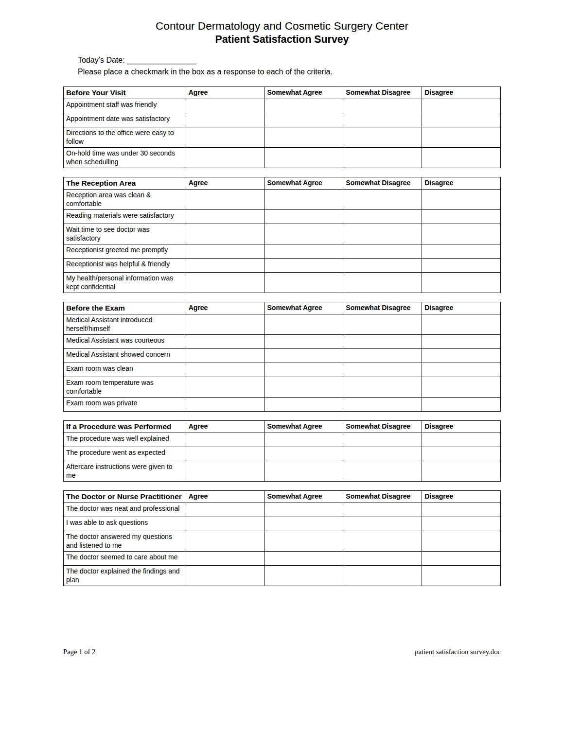Contour Dermatology and Cosmetic Surgery Center
Patient Satisfaction Survey
Today’s Date: ________________ Please place a checkmark in the box as a response to each of the criteria.
| Before Your Visit | Agree | Somewhat Agree | Somewhat Disagree | Disagree |
| --- | --- | --- | --- | --- |
| Appointment staff was friendly | | | | |
| Appointment date was satisfactory | | | | |
| Directions to the office were easy to follow | | | | |
| On-hold time was under 30 seconds when schedulling | | | | |
| The Reception Area | Agree | Somewhat Agree | Somewhat Disagree | Disagree |
| --- | --- | --- | --- | --- |
| Reception area was clean & comfortable | | | | |
| Reading materials were satisfactory | | | | |
| Wait time to see doctor was satisfactory | | | | |
| Receptionist greeted me promptly | | | | |
| Receptionist was helpful & friendly | | | | |
| My health/personal information was kept confidential | | | | |
| Before the Exam | Agree | Somewhat Agree | Somewhat Disagree | Disagree |
| --- | --- | --- | --- | --- |
| Medical Assistant introduced herself/himself | | | | |
| Medical Assistant was courteous | | | | |
| Medical Assistant showed concern | | | | |
| Exam room was clean | | | | |
| Exam room temperature was comfortable | | | | |
| Exam room was private | | | | |
| If a Procedure was Performed | Agree | Somewhat Agree | Somewhat Disagree | Disagree |
| --- | --- | --- | --- | --- |
| The procedure was well explained | | | | |
| The procedure went as expected | | | | |
| Aftercare instructions were given to me | | | | |
| The Doctor or Nurse Practitioner | Agree | Somewhat Agree | Somewhat Disagree | Disagree |
| --- | --- | --- | --- | --- |
| The doctor was neat and professional | | | | |
| I was able to ask questions | | | | |
| The doctor answered my questions and listened to me | | | | |
| The doctor seemed to care about me | | | | |
| The doctor explained the findings and plan | | | | |
Page 1 of 2 patient satisfaction survey.doc